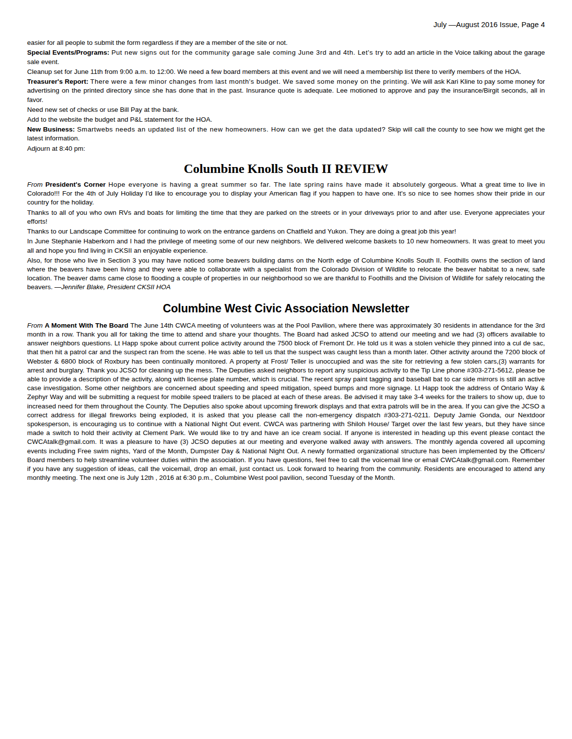July —August 2016 Issue, Page 4
easier for all people to submit the form regardless if they are a member of the site or not.
Special Events/Programs: Put new signs out for the community garage sale coming June 3rd and 4th. Let's try to add an article in the Voice talking about the garage sale event.
Cleanup set for June 11th from 9:00 a.m. to 12:00. We need a few board members at this event and we will need a membership list there to verify members of the HOA.
Treasurer's Report: There were a few minor changes from last month's budget. We saved some money on the printing. We will ask Kari Kline to pay some money for advertising on the printed directory since she has done that in the past. Insurance quote is adequate. Lee motioned to approve and pay the insurance/Birgit seconds, all in favor.
Need new set of checks or use Bill Pay at the bank.
Add to the website the budget and P&L statement for the HOA.
New Business: Smartwebs needs an updated list of the new homeowners. How can we get the data updated? Skip will call the county to see how we might get the latest information.
Adjourn at 8:40 pm:
Columbine Knolls South II REVIEW
From President's Corner Hope everyone is having a great summer so far. The late spring rains have made it absolutely gorgeous. What a great time to live in Colorado!!! For the 4th of July Holiday I'd like to encourage you to display your American flag if you happen to have one. It's so nice to see homes show their pride in our country for the holiday.
Thanks to all of you who own RVs and boats for limiting the time that they are parked on the streets or in your driveways prior to and after use. Everyone appreciates your efforts!
Thanks to our Landscape Committee for continuing to work on the entrance gardens on Chatfield and Yukon. They are doing a great job this year!
In June Stephanie Haberkorn and I had the privilege of meeting some of our new neighbors. We delivered welcome baskets to 10 new homeowners. It was great to meet you all and hope you find living in CKSII an enjoyable experience.
Also, for those who live in Section 3 you may have noticed some beavers building dams on the North edge of Columbine Knolls South II. Foothills owns the section of land where the beavers have been living and they were able to collaborate with a specialist from the Colorado Division of Wildlife to relocate the beaver habitat to a new, safe location. The beaver dams came close to flooding a couple of properties in our neighborhood so we are thankful to Foothills and the Division of Wildlife for safely relocating the beavers. —Jennifer Blake, President CKSII HOA
Columbine West Civic Association Newsletter
From A Moment With The Board The June 14th CWCA meeting of volunteers was at the Pool Pavilion, where there was approximately 30 residents in attendance for the 3rd month in a row. Thank you all for taking the time to attend and share your thoughts. The Board had asked JCSO to attend our meeting and we had (3) officers available to answer neighbors questions. Lt Happ spoke about current police activity around the 7500 block of Fremont Dr. He told us it was a stolen vehicle they pinned into a cul de sac, that then hit a patrol car and the suspect ran from the scene. He was able to tell us that the suspect was caught less than a month later. Other activity around the 7200 block of Webster & 6800 block of Roxbury has been continually monitored. A property at Frost/ Teller is unoccupied and was the site for retrieving a few stolen cars,(3) warrants for arrest and burglary. Thank you JCSO for cleaning up the mess. The Deputies asked neighbors to report any suspicious activity to the Tip Line phone #303-271-5612, please be able to provide a description of the activity, along with license plate number, which is crucial. The recent spray paint tagging and baseball bat to car side mirrors is still an active case investigation. Some other neighbors are concerned about speeding and speed mitigation, speed bumps and more signage. Lt Happ took the address of Ontario Way & Zephyr Way and will be submitting a request for mobile speed trailers to be placed at each of these areas. Be advised it may take 3-4 weeks for the trailers to show up, due to increased need for them throughout the County. The Deputies also spoke about upcoming firework displays and that extra patrols will be in the area. If you can give the JCSO a correct address for illegal fireworks being exploded, it is asked that you please call the non-emergency dispatch #303-271-0211. Deputy Jamie Gonda, our Nextdoor spokesperson, is encouraging us to continue with a National Night Out event. CWCA was partnering with Shiloh House/ Target over the last few years, but they have since made a switch to hold their activity at Clement Park. We would like to try and have an ice cream social. If anyone is interested in heading up this event please contact the CWCAtalk@gmail.com. It was a pleasure to have (3) JCSO deputies at our meeting and everyone walked away with answers. The monthly agenda covered all upcoming events including Free swim nights, Yard of the Month, Dumpster Day & National Night Out. A newly formatted organizational structure has been implemented by the Officers/ Board members to help streamline volunteer duties within the association. If you have questions, feel free to call the voicemail line or email CWCAtalk@gmail.com. Remember if you have any suggestion of ideas, call the voicemail, drop an email, just contact us. Look forward to hearing from the community. Residents are encouraged to attend any monthly meeting. The next one is July 12th , 2016 at 6:30 p.m., Columbine West pool pavilion, second Tuesday of the Month.